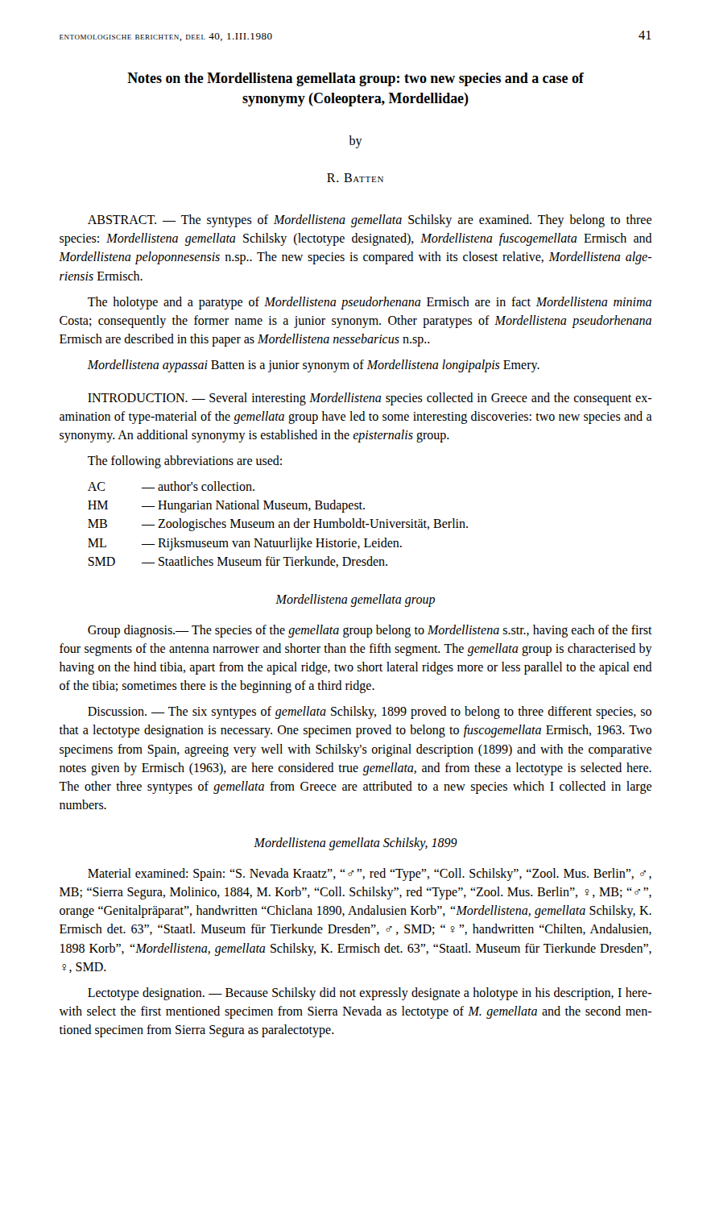entomologische berichten, deel 40, 1.III.1980 41
Notes on the Mordellistena gemellata group: two new species and a case of
synonymy (Coleoptera, Mordellidae)
by
R. Batten
ABSTRACT. — The syntypes of Mordellistena gemellata Schilsky are examined. They belong to three species: Mordellistena gemellata Schilsky (lectotype designated), Mordellistena fuscogemellata Ermisch and Mordellistena peloponnesensis n.sp.. The new species is compared with its closest relative, Mordellistena algeriensis Ermisch.
The holotype and a paratype of Mordellistena pseudorhenana Ermisch are in fact Mordellistena minima Costa; consequently the former name is a junior synonym. Other paratypes of Mordellistena pseudorhenana Ermisch are described in this paper as Mordellistena nessebaricus n.sp..
Mordellistena aypassai Batten is a junior synonym of Mordellistena longipalpis Emery.
INTRODUCTION. — Several interesting Mordellistena species collected in Greece and the consequent examination of type-material of the gemellata group have led to some interesting discoveries: two new species and a synonymy. An additional synonymy is established in the episternalis group.
The following abbreviations are used:
AC
— author's collection.
HM
— Hungarian National Museum, Budapest.
MB
— Zoologisches Museum an der Humboldt-Universität, Berlin.
ML
— Rijksmuseum van Natuurlijke Historie, Leiden.
SMD
— Staatliches Museum für Tierkunde, Dresden.
Mordellistena gemellata group
Group diagnosis.— The species of the gemellata group belong to Mordellistena s.str., having each of the first four segments of the antenna narrower and shorter than the fifth segment. The gemellata group is characterised by having on the hind tibia, apart from the apical ridge, two short lateral ridges more or less parallel to the apical end of the tibia; sometimes there is the beginning of a third ridge.
Discussion. — The six syntypes of gemellata Schilsky, 1899 proved to belong to three different species, so that a lectotype designation is necessary. One specimen proved to belong to fuscogemellata Ermisch, 1963. Two specimens from Spain, agreeing very well with Schilsky's original description (1899) and with the comparative notes given by Ermisch (1963), are here considered true gemellata, and from these a lectotype is selected here. The other three syntypes of gemellata from Greece are attributed to a new species which I collected in large numbers.
Mordellistena gemellata Schilsky, 1899
Material examined: Spain: “S. Nevada Kraatz”, “♂”, red “Type”, “Coll. Schilsky”, “Zool. Mus. Berlin”, ♂, MB; “Sierra Segura, Molinico, 1884, M. Korb”, “Coll. Schilsky”, red “Type”, “Zool. Mus. Berlin”, ♀, MB; “♂”, orange “Genitalpräparat”, handwritten “Chiclana 1890, Andalusien Korb”, “Mordellistena, gemellata Schilsky, K. Ermisch det. 63”, “Staatl. Museum für Tierkunde Dresden”, ♂, SMD; “♀”, handwritten “Chilten, Andalusien, 1898 Korb”, “Mordellistena, gemellata Schilsky, K. Ermisch det. 63”, “Staatl. Museum für Tierkunde Dresden”, ♀, SMD.
Lectotype designation. — Because Schilsky did not expressly designate a holotype in his description, I herewith select the first mentioned specimen from Sierra Nevada as lectotype of M. gemellata and the second mentioned specimen from Sierra Segura as paralectotype.